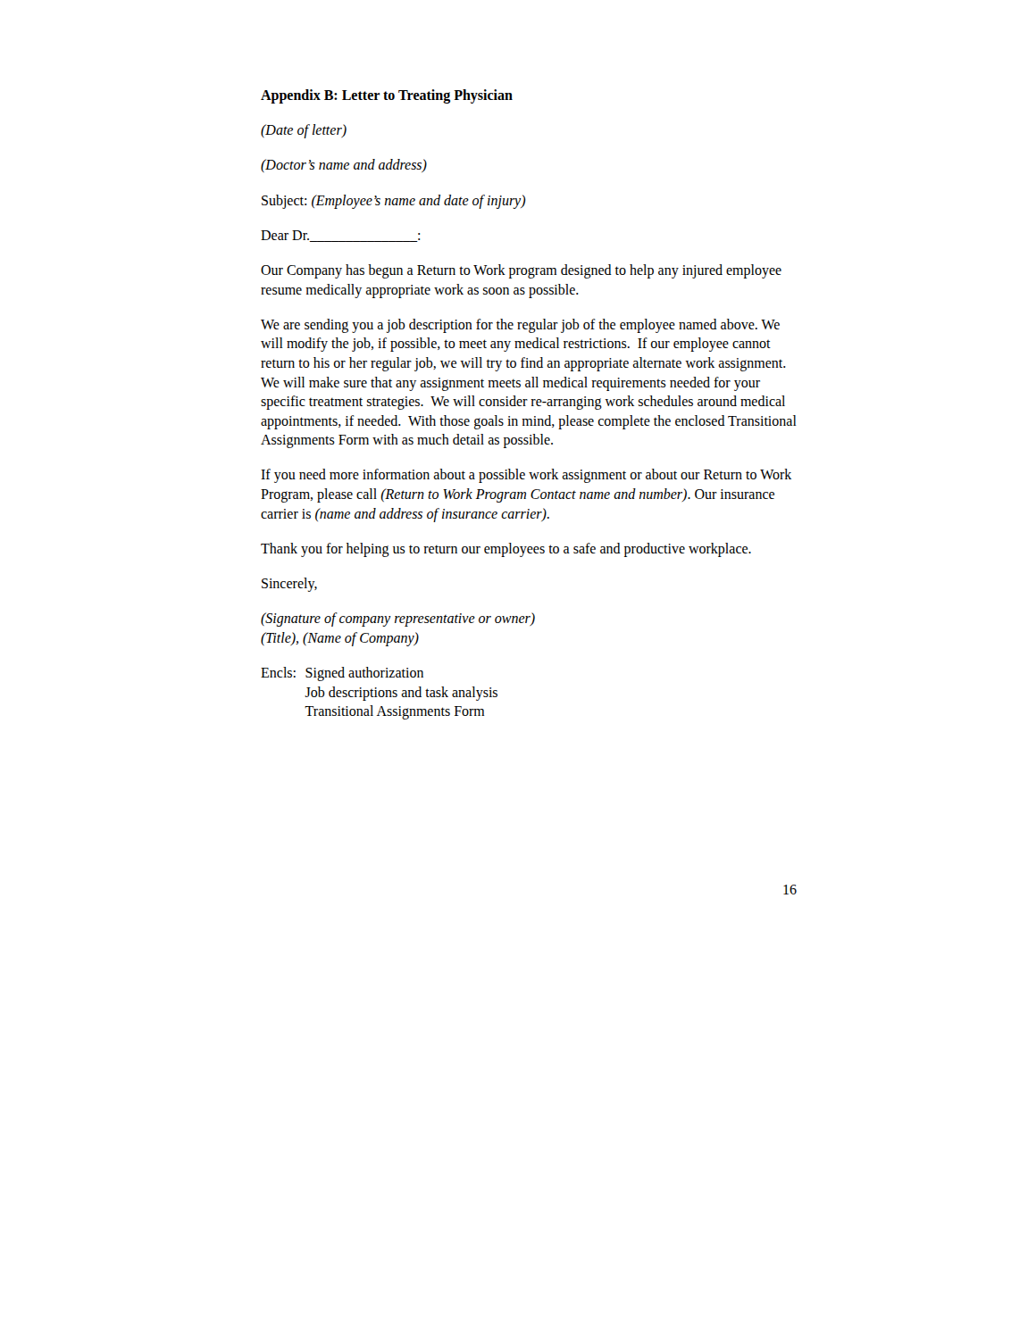Appendix B: Letter to Treating Physician
(Date of letter)
(Doctor’s name and address)
Subject: (Employee’s name and date of injury)
Dear Dr._______________:
Our Company has begun a Return to Work program designed to help any injured employee resume medically appropriate work as soon as possible.
We are sending you a job description for the regular job of the employee named above. We will modify the job, if possible, to meet any medical restrictions. If our employee cannot return to his or her regular job, we will try to find an appropriate alternate work assignment. We will make sure that any assignment meets all medical requirements needed for your specific treatment strategies. We will consider re-arranging work schedules around medical appointments, if needed. With those goals in mind, please complete the enclosed Transitional Assignments Form with as much detail as possible.
If you need more information about a possible work assignment or about our Return to Work Program, please call (Return to Work Program Contact name and number). Our insurance carrier is (name and address of insurance carrier).
Thank you for helping us to return our employees to a safe and productive workplace.
Sincerely,
(Signature of company representative or owner)
(Title), (Name of Company)
Encls:
Signed authorization
Job descriptions and task analysis
Transitional Assignments Form
16